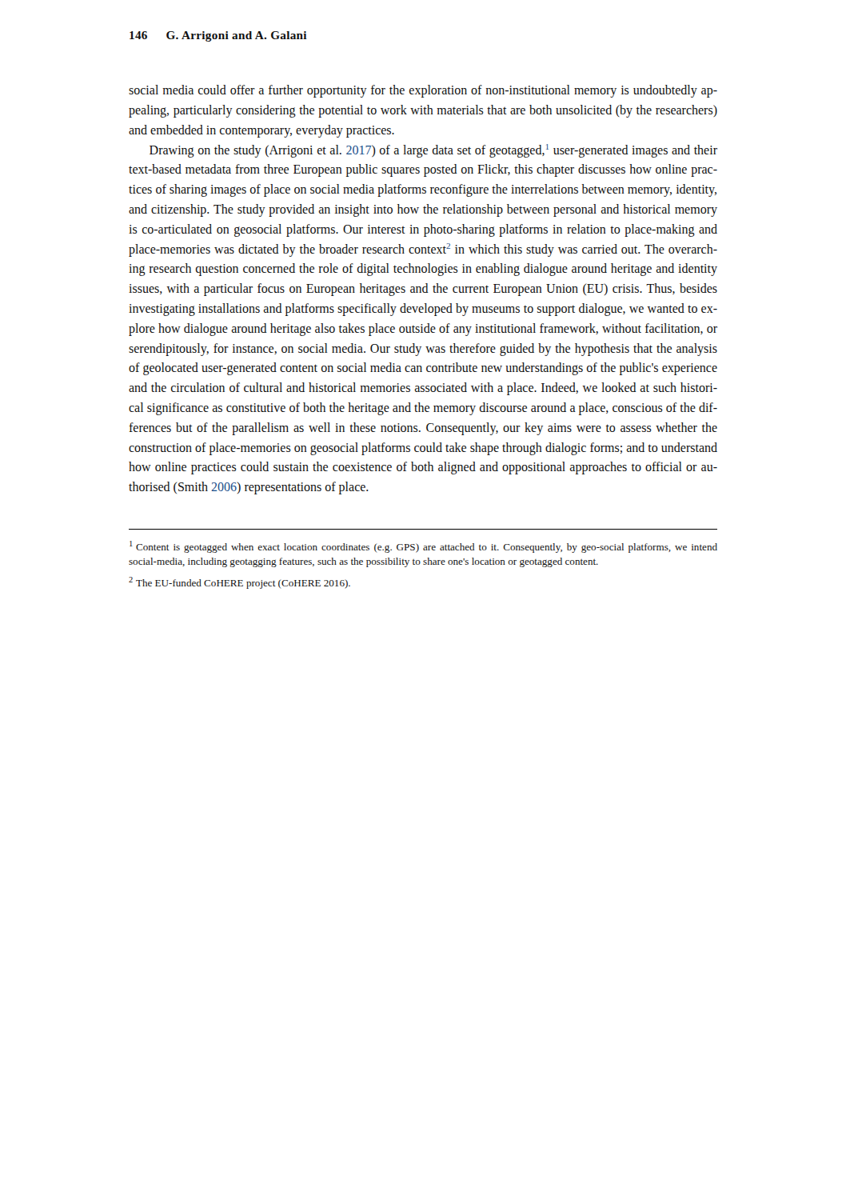146 G. Arrigoni and A. Galani
social media could offer a further opportunity for the exploration of non-institutional memory is undoubtedly appealing, particularly considering the potential to work with materials that are both unsolicited (by the researchers) and embedded in contemporary, everyday practices.
Drawing on the study (Arrigoni et al. 2017) of a large data set of geotagged,1 user-generated images and their text-based metadata from three European public squares posted on Flickr, this chapter discusses how online practices of sharing images of place on social media platforms reconfigure the interrelations between memory, identity, and citizenship. The study provided an insight into how the relationship between personal and historical memory is co-articulated on geosocial platforms. Our interest in photo-sharing platforms in relation to place-making and place-memories was dictated by the broader research context2 in which this study was carried out. The overarching research question concerned the role of digital technologies in enabling dialogue around heritage and identity issues, with a particular focus on European heritages and the current European Union (EU) crisis. Thus, besides investigating installations and platforms specifically developed by museums to support dialogue, we wanted to explore how dialogue around heritage also takes place outside of any institutional framework, without facilitation, or serendipitously, for instance, on social media. Our study was therefore guided by the hypothesis that the analysis of geolocated user-generated content on social media can contribute new understandings of the public's experience and the circulation of cultural and historical memories associated with a place. Indeed, we looked at such historical significance as constitutive of both the heritage and the memory discourse around a place, conscious of the differences but of the parallelism as well in these notions. Consequently, our key aims were to assess whether the construction of place-memories on geosocial platforms could take shape through dialogic forms; and to understand how online practices could sustain the coexistence of both aligned and oppositional approaches to official or authorised (Smith 2006) representations of place.
1 Content is geotagged when exact location coordinates (e.g. GPS) are attached to it. Consequently, by geo-social platforms, we intend social-media, including geotagging features, such as the possibility to share one's location or geotagged content.
2 The EU-funded CoHERE project (CoHERE 2016).